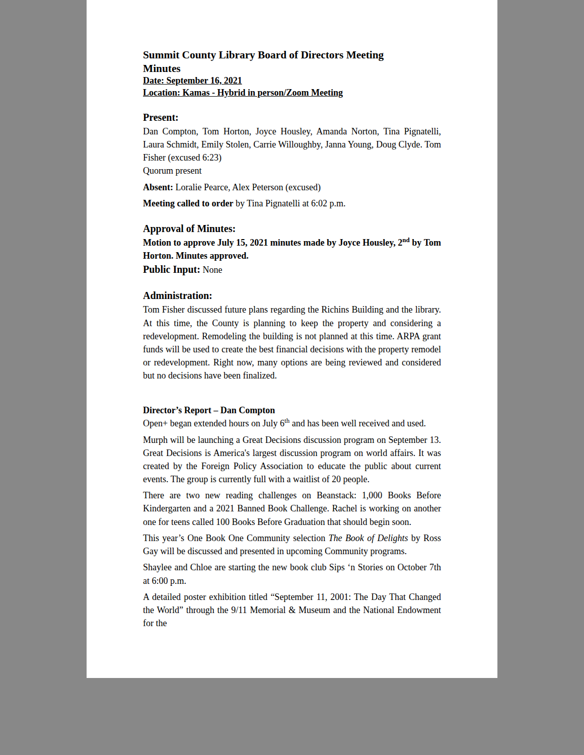Summit County Library Board of Directors Meeting
Minutes
Date: September 16, 2021
Location: Kamas - Hybrid in person/Zoom Meeting
Present:
Dan Compton, Tom Horton, Joyce Housley, Amanda Norton, Tina Pignatelli, Laura Schmidt, Emily Stolen, Carrie Willoughby, Janna Young, Doug Clyde. Tom Fisher (excused 6:23)
Quorum present
Absent: Loralie Pearce, Alex Peterson (excused)
Meeting called to order by Tina Pignatelli at 6:02 p.m.
Approval of Minutes:
Motion to approve July 15, 2021 minutes made by Joyce Housley, 2nd by Tom Horton. Minutes approved.
Public Input:
None
Administration:
Tom Fisher discussed future plans regarding the Richins Building and the library. At this time, the County is planning to keep the property and considering a redevelopment. Remodeling the building is not planned at this time. ARPA grant funds will be used to create the best financial decisions with the property remodel or redevelopment. Right now, many options are being reviewed and considered but no decisions have been finalized.
Director’s Report – Dan Compton
Open+ began extended hours on July 6th and has been well received and used.
Murph will be launching a Great Decisions discussion program on September 13. Great Decisions is America's largest discussion program on world affairs. It was created by the Foreign Policy Association to educate the public about current events. The group is currently full with a waitlist of 20 people.
There are two new reading challenges on Beanstack: 1,000 Books Before Kindergarten and a 2021 Banned Book Challenge. Rachel is working on another one for teens called 100 Books Before Graduation that should begin soon.
This year’s One Book One Community selection The Book of Delights by Ross Gay will be discussed and presented in upcoming Community programs.
Shaylee and Chloe are starting the new book club Sips ‘n Stories on October 7th at 6:00 p.m.
A detailed poster exhibition titled “September 11, 2001: The Day That Changed the World” through the 9/11 Memorial & Museum and the National Endowment for the